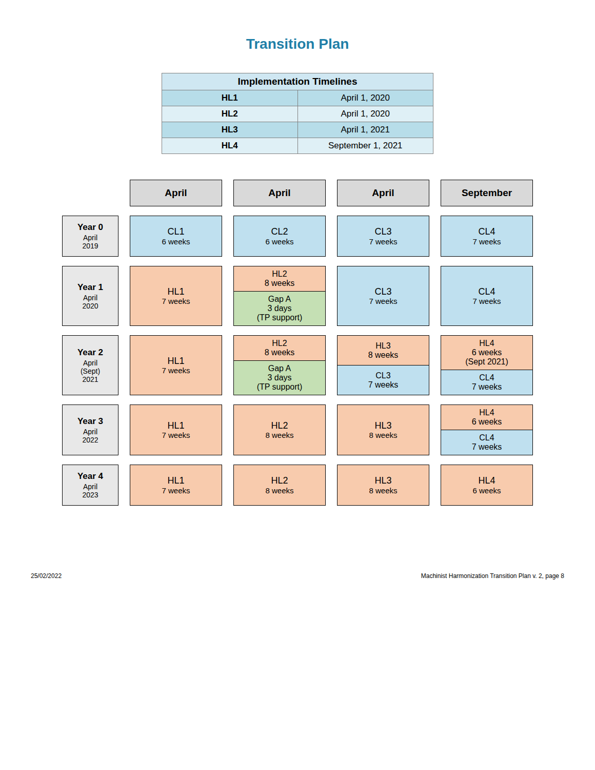Transition Plan
| Implementation Timelines |
| --- |
| HL1 | April 1, 2020 |
| HL2 | April 1, 2020 |
| HL3 | April 1, 2021 |
| HL4 | September 1, 2021 |
April
April
April
September
Year 0 April 2019
CL1 6 weeks
CL2 6 weeks
CL3 7 weeks
CL4 7 weeks
Year 1 April 2020
HL1 7 weeks
HL2 8 weeks
Gap A 3 days (TP support)
CL3 7 weeks
CL4 7 weeks
Year 2 April (Sept) 2021
HL1 7 weeks
HL2 8 weeks
Gap A 3 days (TP support)
HL3 8 weeks
CL3 7 weeks
HL4 6 weeks (Sept 2021)
CL4 7 weeks
Year 3 April 2022
HL1 7 weeks
HL2 8 weeks
HL3 8 weeks
HL4 6 weeks
CL4 7 weeks
Year 4 April 2023
HL1 7 weeks
HL2 8 weeks
HL3 8 weeks
HL4 6 weeks
25/02/2022 Machinist Harmonization Transition Plan v. 2, page 8